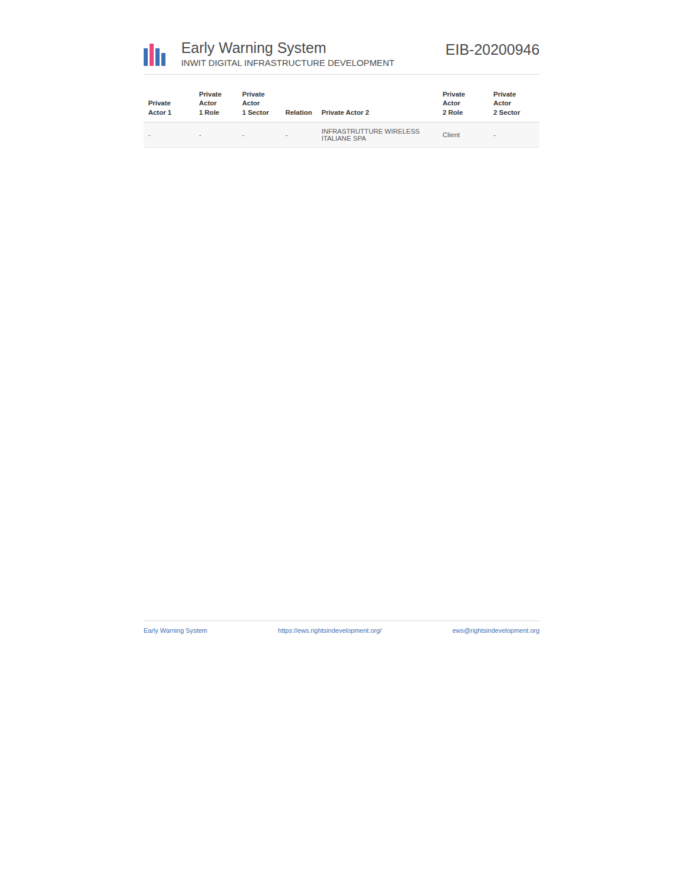Early Warning System
INWIT DIGITAL INFRASTRUCTURE DEVELOPMENT
EIB-20200946
| Private Actor 1 | Private Actor 1 Role | Private Actor 1 Sector | Relation | Private Actor 2 | Private Actor 2 Role | Private Actor 2 Sector |
| --- | --- | --- | --- | --- | --- | --- |
| - | - | - | - | INFRASTRUTTURE WIRELESS ITALIANE SPA | Client | - |
Early Warning System
https://ews.rightsindevelopment.org/
ews@rightsindevelopment.org